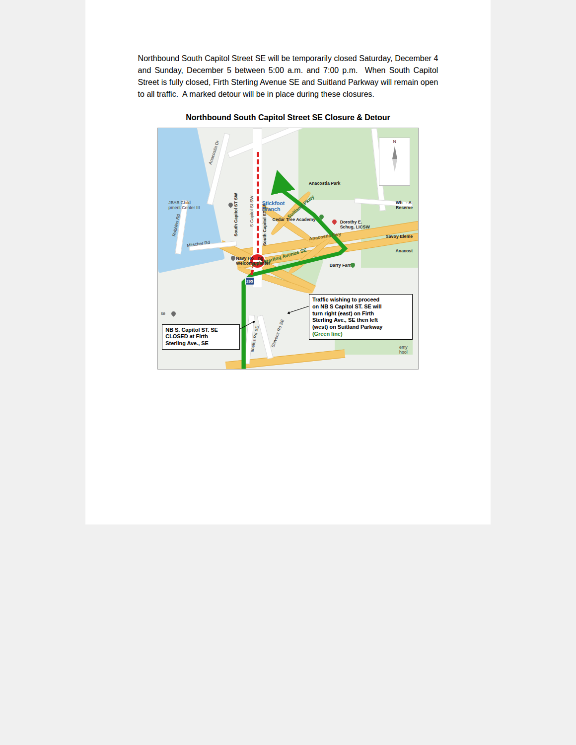Northbound South Capitol Street SE will be temporarily closed Saturday, December 4 and Sunday, December 5 between 5:00 a.m. and 7:00 p.m. When South Capitol Street is fully closed, Firth Sterling Avenue SE and Suitland Parkway will remain open to all traffic. A marked detour will be in place during these closures.
Northbound South Capitol Street SE Closure & Detour
295
N
Anacostia Dr South Capitol ST SW S Capitol St SW South Capitol ST SE Stickfoot
Branch Anacostia Park JBAB Child
pment Center III Robbins Rd Mitscher Rd Navy Ho ng
Welcome Center Cedar Tree Academy Dorothy E.
Schug, LICSW Savoy Eleme Anacost Wh - A
Reserve Anacostia Fwy Suitland Pkwy Firth Sterling Avenue SE Barry Farm abeths Rd SE Stevens Rd SE emy
hool se
NB S. Capitol ST. SE
CLOSED at Firth
Sterling Ave., SE
Traffic wishing to proceed
on NB S Capitol ST. SE will
turn right (east) on Firth
Sterling Ave., SE then left
(west) on Suitland Parkway
(Green line)